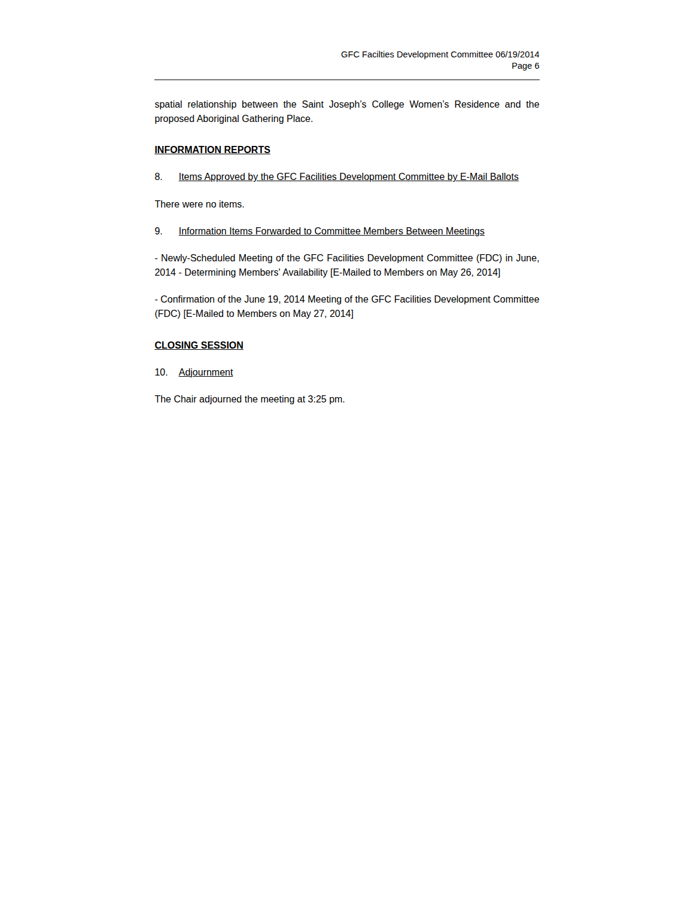GFC Facilties Development Committee 06/19/2014
Page 6
spatial relationship between the Saint Joseph’s College Women’s Residence and the proposed Aboriginal Gathering Place.
INFORMATION REPORTS
8. Items Approved by the GFC Facilities Development Committee by E-Mail Ballots
There were no items.
9. Information Items Forwarded to Committee Members Between Meetings
- Newly-Scheduled Meeting of the GFC Facilities Development Committee (FDC) in June, 2014 - Determining Members' Availability [E-Mailed to Members on May 26, 2014]
- Confirmation of the June 19, 2014 Meeting of the GFC Facilities Development Committee (FDC) [E-Mailed to Members on May 27, 2014]
CLOSING SESSION
10. Adjournment
The Chair adjourned the meeting at 3:25 pm.